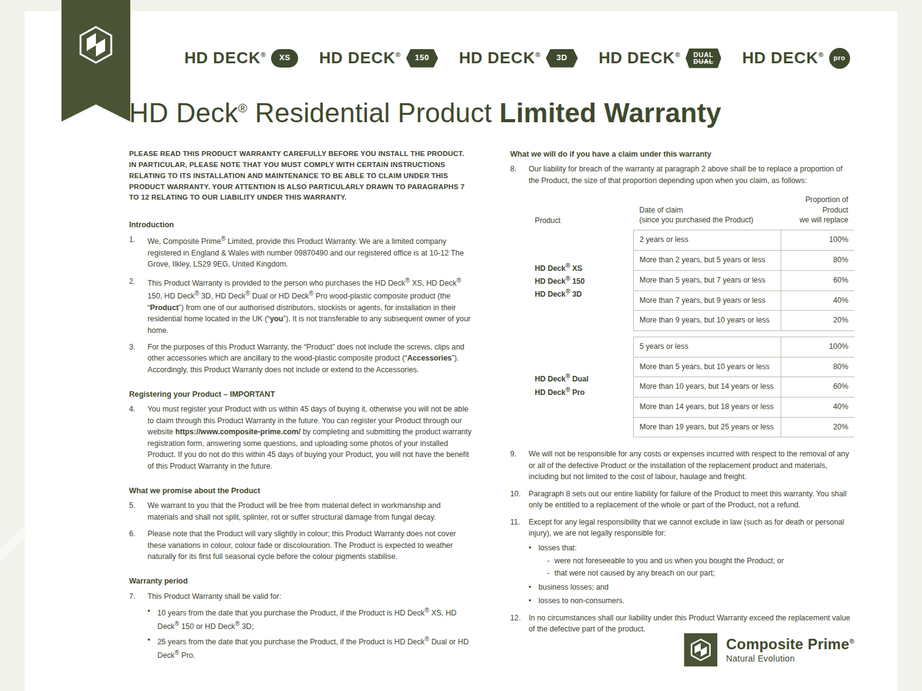HD DECK® XS
HD DECK® 150
HD DECK® 3D
HD DECK® DUAL DUAL
HD DECK® pro
HD Deck® Residential Product Limited Warranty
Please read this product warranty carefully before you install the product. In particular, please note that you must comply with certain instructions relating to its installation and maintenance to be able to claim under this product warranty. Your attention is also particularly drawn to paragraphs 7 to 12 relating to our liability under this warranty.
Introduction
We, Composite Prime® Limited, provide this Product Warranty. We are a limited company registered in England & Wales with number 09870490 and our registered office is at 10-12 The Grove, Ilkley, LS29 9EG, United Kingdom.
This Product Warranty is provided to the person who purchases the HD Deck® XS, HD Deck® 150, HD Deck® 3D, HD Deck® Dual or HD Deck® Pro wood-plastic composite product (the “Product”) from one of our authorised distributors, stockists or agents, for installation in their residential home located in the UK (“you”). It is not transferable to any subsequent owner of your home.
For the purposes of this Product Warranty, the “Product” does not include the screws, clips and other accessories which are ancillary to the wood-plastic composite product (“Accessories”). Accordingly, this Product Warranty does not include or extend to the Accessories.
Registering your Product – IMPORTANT
You must register your Product with us within 45 days of buying it, otherwise you will not be able to claim through this Product Warranty in the future. You can register your Product through our website https://www.composite-prime.com/ by completing and submitting the product warranty registration form, answering some questions, and uploading some photos of your installed Product. If you do not do this within 45 days of buying your Product, you will not have the benefit of this Product Warranty in the future.
What we promise about the Product
We warrant to you that the Product will be free from material defect in workmanship and materials and shall not split, splinter, rot or suffer structural damage from fungal decay.
Please note that the Product will vary slightly in colour; this Product Warranty does not cover these variations in colour, colour fade or discolouration. The Product is expected to weather naturally for its first full seasonal cycle before the colour pigments stabilise.
Warranty period
This Product Warranty shall be valid for:
10 years from the date that you purchase the Product, if the Product is HD Deck® XS, HD Deck® 150 or HD Deck® 3D;
25 years from the date that you purchase the Product, if the Product is HD Deck® Dual or HD Deck® Pro.
What we will do if you have a claim under this warranty
Our liability for breach of the warranty at paragraph 2 above shall be to replace a proportion of the Product, the size of that proportion depending upon when you claim, as follows:
| Product | Date of claim (since you purchased the Product) | Proportion of Product we will replace |
| --- | --- | --- |
| HD Deck ® XS HD Deck ® 150 HD Deck ® 3D | 2 years or less | 100% |
| More than 2 years, but 5 years or less | 80% |
| More than 5 years, but 7 years or less | 60% |
| More than 7 years, but 9 years or less | 40% |
| More than 9 years, but 10 years or less | 20% |
| HD Deck ® Dual HD Deck ® Pro | 5 years or less | 100% |
| More than 5 years, but 10 years or less | 80% |
| More than 10 years, but 14 years or less | 60% |
| More than 14 years, but 18 years or less | 40% |
| More than 19 years, but 25 years or less | 20% |
We will not be responsible for any costs or expenses incurred with respect to the removal of any or all of the defective Product or the installation of the replacement product and materials, including but not limited to the cost of labour, haulage and freight.
Paragraph 8 sets out our entire liability for failure of the Product to meet this warranty. You shall only be entitled to a replacement of the whole or part of the Product, not a refund.
Except for any legal responsibility that we cannot exclude in law (such as for death or personal injury), we are not legally responsible for:
losses that:
were not foreseeable to you and us when you bought the Product; or
that were not caused by any breach on our part;
business losses; and
losses to non-consumers.
In no circumstances shall our liability under this Product Warranty exceed the replacement value of the defective part of the product.
Composite Prime®
Natural Evolution